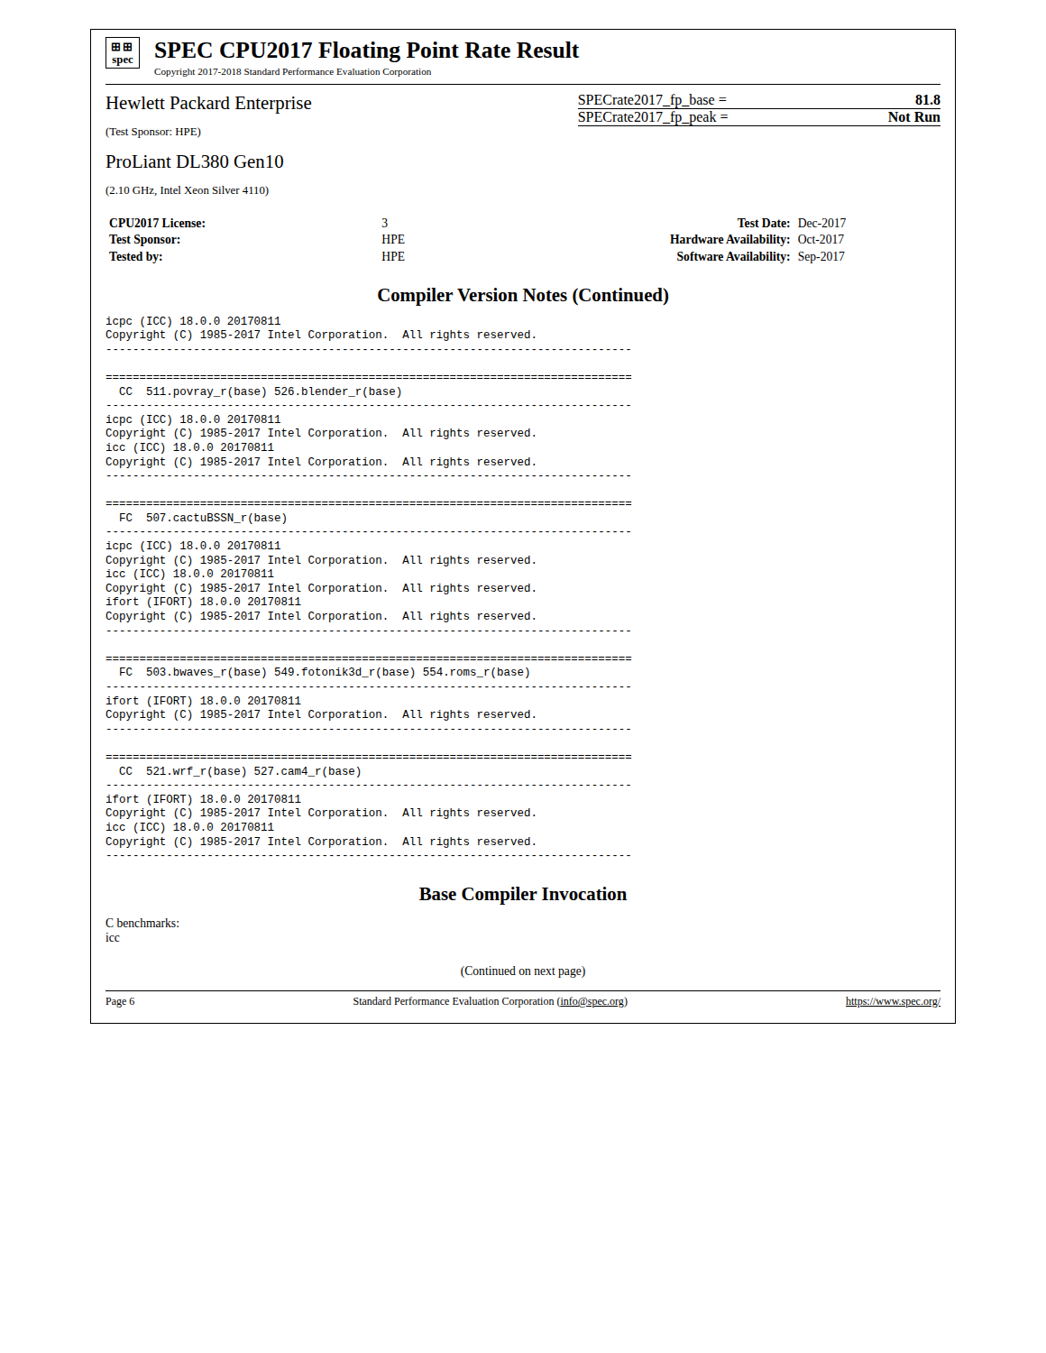⊞⊞
spec
SPEC CPU2017 Floating Point Rate Result
Copyright 2017-2018 Standard Performance Evaluation Corporation
Hewlett Packard Enterprise
(Test Sponsor: HPE)
ProLiant DL380 Gen10
(2.10 GHz, Intel Xeon Silver 4110)
SPECrate2017_fp_base = 81.8
SPECrate2017_fp_peak = Not Run
| CPU2017 License: | 3 | Test Date: | Dec-2017 |
| Test Sponsor: | HPE | Hardware Availability: | Oct-2017 |
| Tested by: | HPE | Software Availability: | Sep-2017 |
Compiler Version Notes (Continued)
icpc (ICC) 18.0.0 20170811
Copyright (C) 1985-2017 Intel Corporation.  All rights reserved.
------------------------------------------------------------------------------

==============================================================================
  CC  511.povray_r(base) 526.blender_r(base)
------------------------------------------------------------------------------
icpc (ICC) 18.0.0 20170811
Copyright (C) 1985-2017 Intel Corporation.  All rights reserved.
icc (ICC) 18.0.0 20170811
Copyright (C) 1985-2017 Intel Corporation.  All rights reserved.
------------------------------------------------------------------------------

==============================================================================
  FC  507.cactuBSSN_r(base)
------------------------------------------------------------------------------
icpc (ICC) 18.0.0 20170811
Copyright (C) 1985-2017 Intel Corporation.  All rights reserved.
icc (ICC) 18.0.0 20170811
Copyright (C) 1985-2017 Intel Corporation.  All rights reserved.
ifort (IFORT) 18.0.0 20170811
Copyright (C) 1985-2017 Intel Corporation.  All rights reserved.
------------------------------------------------------------------------------

==============================================================================
  FC  503.bwaves_r(base) 549.fotonik3d_r(base) 554.roms_r(base)
------------------------------------------------------------------------------
ifort (IFORT) 18.0.0 20170811
Copyright (C) 1985-2017 Intel Corporation.  All rights reserved.
------------------------------------------------------------------------------

==============================================================================
  CC  521.wrf_r(base) 527.cam4_r(base)
------------------------------------------------------------------------------
ifort (IFORT) 18.0.0 20170811
Copyright (C) 1985-2017 Intel Corporation.  All rights reserved.
icc (ICC) 18.0.0 20170811
Copyright (C) 1985-2017 Intel Corporation.  All rights reserved.
------------------------------------------------------------------------------
Base Compiler Invocation
C benchmarks:
icc
(Continued on next page)
Page 6 Standard Performance Evaluation Corporation (info@spec.org) https://www.spec.org/